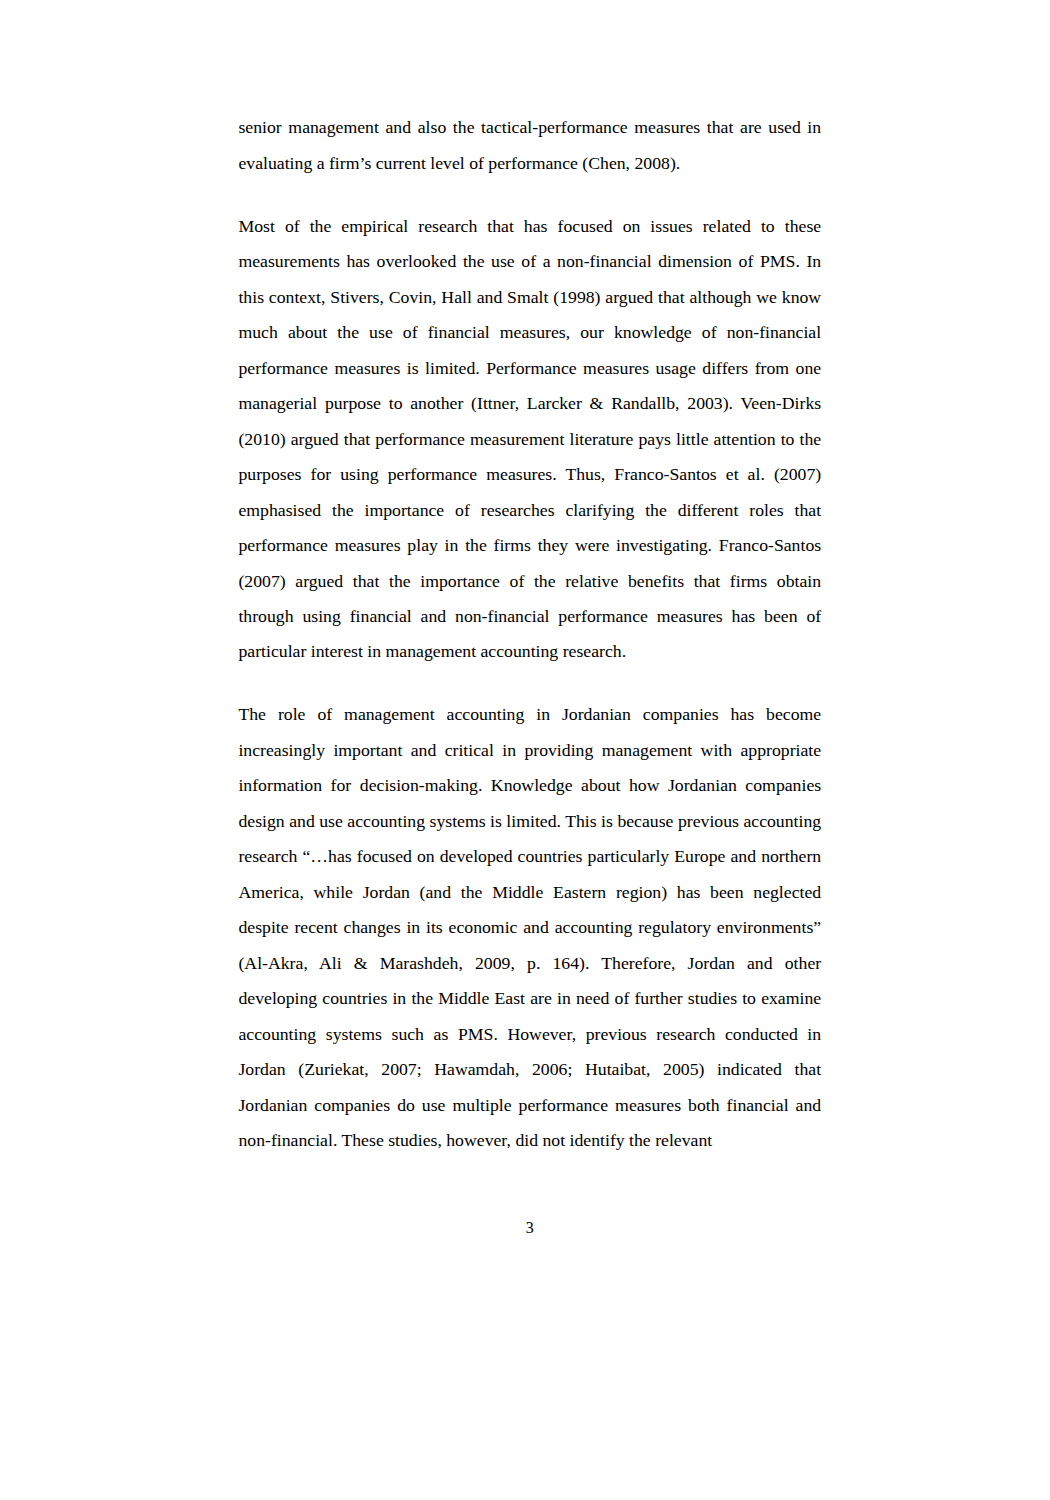senior management and also the tactical-performance measures that are used in evaluating a firm’s current level of performance (Chen, 2008).
Most of the empirical research that has focused on issues related to these measurements has overlooked the use of a non-financial dimension of PMS. In this context, Stivers, Covin, Hall and Smalt (1998) argued that although we know much about the use of financial measures, our knowledge of non-financial performance measures is limited. Performance measures usage differs from one managerial purpose to another (Ittner, Larcker & Randallb, 2003). Veen-Dirks (2010) argued that performance measurement literature pays little attention to the purposes for using performance measures. Thus, Franco-Santos et al. (2007) emphasised the importance of researches clarifying the different roles that performance measures play in the firms they were investigating. Franco-Santos (2007) argued that the importance of the relative benefits that firms obtain through using financial and non-financial performance measures has been of particular interest in management accounting research.
The role of management accounting in Jordanian companies has become increasingly important and critical in providing management with appropriate information for decision-making. Knowledge about how Jordanian companies design and use accounting systems is limited. This is because previous accounting research “…has focused on developed countries particularly Europe and northern America, while Jordan (and the Middle Eastern region) has been neglected despite recent changes in its economic and accounting regulatory environments” (Al-Akra, Ali & Marashdeh, 2009, p. 164). Therefore, Jordan and other developing countries in the Middle East are in need of further studies to examine accounting systems such as PMS. However, previous research conducted in Jordan (Zuriekat, 2007; Hawamdah, 2006; Hutaibat, 2005) indicated that Jordanian companies do use multiple performance measures both financial and non-financial. These studies, however, did not identify the relevant
3